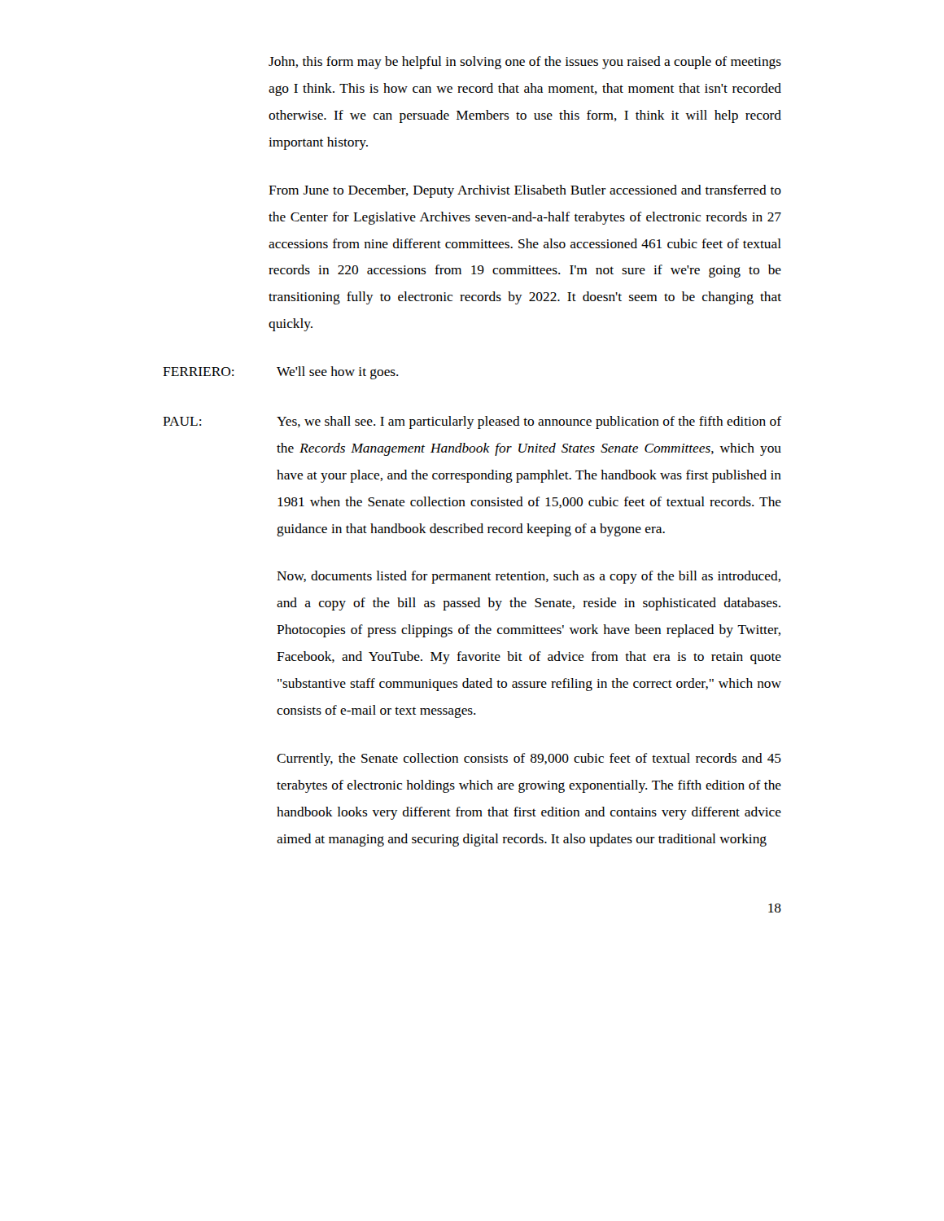John, this form may be helpful in solving one of the issues you raised a couple of meetings ago I think. This is how can we record that aha moment, that moment that isn't recorded otherwise. If we can persuade Members to use this form, I think it will help record important history.
From June to December, Deputy Archivist Elisabeth Butler accessioned and transferred to the Center for Legislative Archives seven-and-a-half terabytes of electronic records in 27 accessions from nine different committees. She also accessioned 461 cubic feet of textual records in 220 accessions from 19 committees. I'm not sure if we're going to be transitioning fully to electronic records by 2022. It doesn't seem to be changing that quickly.
Ferriero:
We'll see how it goes.
Paul:
Yes, we shall see. I am particularly pleased to announce publication of the fifth edition of the Records Management Handbook for United States Senate Committees, which you have at your place, and the corresponding pamphlet. The handbook was first published in 1981 when the Senate collection consisted of 15,000 cubic feet of textual records. The guidance in that handbook described record keeping of a bygone era.
Now, documents listed for permanent retention, such as a copy of the bill as introduced, and a copy of the bill as passed by the Senate, reside in sophisticated databases. Photocopies of press clippings of the committees' work have been replaced by Twitter, Facebook, and YouTube. My favorite bit of advice from that era is to retain quote "substantive staff communiques dated to assure refiling in the correct order," which now consists of e-mail or text messages.
Currently, the Senate collection consists of 89,000 cubic feet of textual records and 45 terabytes of electronic holdings which are growing exponentially. The fifth edition of the handbook looks very different from that first edition and contains very different advice aimed at managing and securing digital records. It also updates our traditional working
18